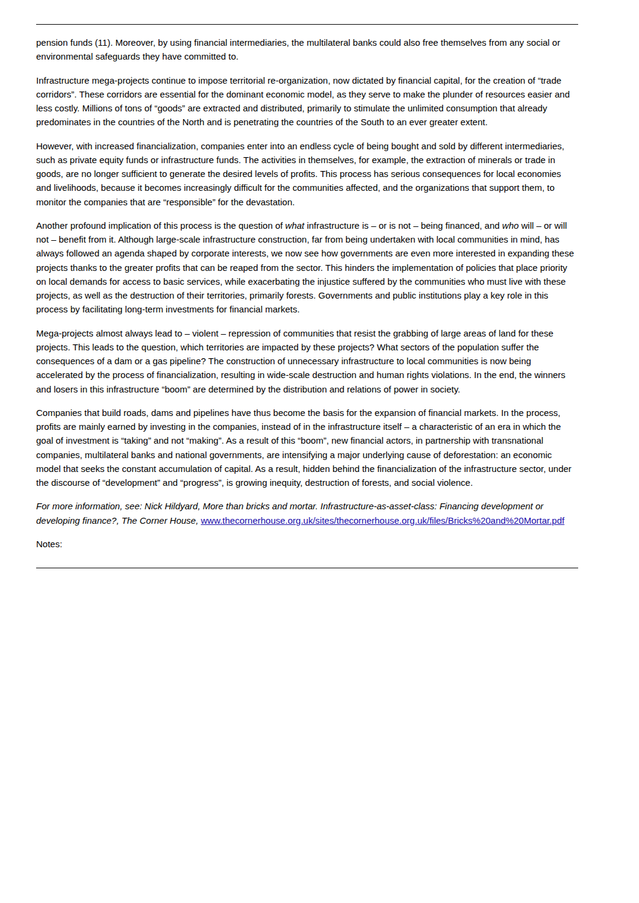pension funds (11). Moreover, by using financial intermediaries, the multilateral banks could also free themselves from any social or environmental safeguards they have committed to.
Infrastructure mega-projects continue to impose territorial re-organization, now dictated by financial capital, for the creation of “trade corridors”. These corridors are essential for the dominant economic model, as they serve to make the plunder of resources easier and less costly. Millions of tons of “goods” are extracted and distributed, primarily to stimulate the unlimited consumption that already predominates in the countries of the North and is penetrating the countries of the South to an ever greater extent.
However, with increased financialization, companies enter into an endless cycle of being bought and sold by different intermediaries, such as private equity funds or infrastructure funds. The activities in themselves, for example, the extraction of minerals or trade in goods, are no longer sufficient to generate the desired levels of profits. This process has serious consequences for local economies and livelihoods, because it becomes increasingly difficult for the communities affected, and the organizations that support them, to monitor the companies that are “responsible” for the devastation.
Another profound implication of this process is the question of what infrastructure is – or is not – being financed, and who will – or will not – benefit from it. Although large-scale infrastructure construction, far from being undertaken with local communities in mind, has always followed an agenda shaped by corporate interests, we now see how governments are even more interested in expanding these projects thanks to the greater profits that can be reaped from the sector. This hinders the implementation of policies that place priority on local demands for access to basic services, while exacerbating the injustice suffered by the communities who must live with these projects, as well as the destruction of their territories, primarily forests. Governments and public institutions play a key role in this process by facilitating long-term investments for financial markets.
Mega-projects almost always lead to – violent – repression of communities that resist the grabbing of large areas of land for these projects. This leads to the question, which territories are impacted by these projects? What sectors of the population suffer the consequences of a dam or a gas pipeline? The construction of unnecessary infrastructure to local communities is now being accelerated by the process of financialization, resulting in wide-scale destruction and human rights violations. In the end, the winners and losers in this infrastructure “boom” are determined by the distribution and relations of power in society.
Companies that build roads, dams and pipelines have thus become the basis for the expansion of financial markets. In the process, profits are mainly earned by investing in the companies, instead of in the infrastructure itself – a characteristic of an era in which the goal of investment is “taking” and not “making”. As a result of this “boom”, new financial actors, in partnership with transnational companies, multilateral banks and national governments, are intensifying a major underlying cause of deforestation: an economic model that seeks the constant accumulation of capital. As a result, hidden behind the financialization of the infrastructure sector, under the discourse of “development” and “progress”, is growing inequity, destruction of forests, and social violence.
For more information, see: Nick Hildyard, More than bricks and mortar. Infrastructure-as-asset-class: Financing development or developing finance?, The Corner House, www.thecornerhouse.org.uk/sites/thecornerhouse.org.uk/files/Bricks%20and%20Mortar.pdf
Notes: